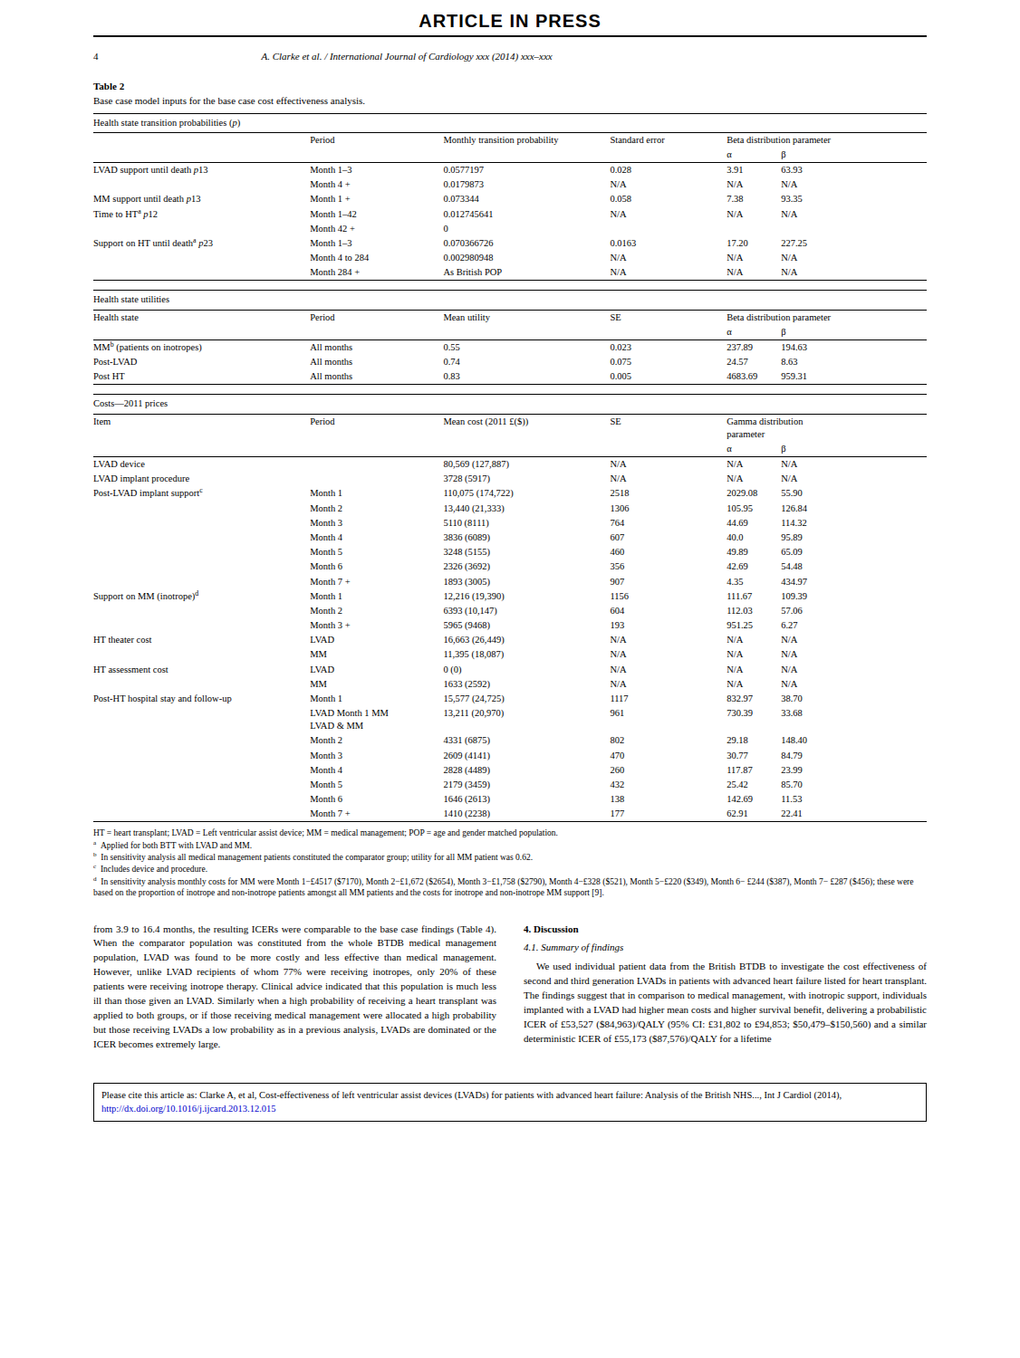ARTICLE IN PRESS
4 A. Clarke et al. / International Journal of Cardiology xxx (2014) xxx–xxx
Table 2
Base case model inputs for the base case cost effectiveness analysis.
| Health state transition probabilities ( p ) |
| | Period | Monthly transition probability | Standard error | Beta distribution parameter |
| | | | | α β |
| LVAD support until death p 13 | Month 1–3 | 0.0577197 | 0.028 | 3.91 63.93 |
| | Month 4 + | 0.0179873 | N/A | N/A N/A |
| MM support until death p 13 | Month 1 + | 0.073344 | 0.058 | 7.38 93.35 |
| Time to HT a p 12 | Month 1–42 | 0.012745641 | N/A | N/A N/A |
| | Month 42 + | 0 | | |
| Support on HT until death a p 23 | Month 1–3 | 0.070366726 | 0.0163 | 17.20 227.25 |
| | Month 4 to 284 | 0.002980948 | N/A | N/A N/A |
| | Month 284 + | As British POP | N/A | N/A N/A |
| Health state utilities |
| Health state | Period | Mean utility | SE | Beta distribution parameter |
| | | | | α β |
| MM b (patients on inotropes) | All months | 0.55 | 0.023 | 237.89 194.63 |
| Post-LVAD | All months | 0.74 | 0.075 | 24.57 8.63 |
| Post HT | All months | 0.83 | 0.005 | 4683.69 959.31 |
| Costs—2011 prices |
| Item | Period | Mean cost (2011 £($)) | SE | Gamma distribution parameter |
| | | | | α β |
| LVAD device | | 80,569 (127,887) | N/A | N/A N/A |
| LVAD implant procedure | | 3728 (5917) | N/A | N/A N/A |
| Post-LVAD implant support c | Month 1 | 110,075 (174,722) | 2518 | 2029.08 55.90 |
| | Month 2 | 13,440 (21,333) | 1306 | 105.95 126.84 |
| | Month 3 | 5110 (8111) | 764 | 44.69 114.32 |
| | Month 4 | 3836 (6089) | 607 | 40.0 95.89 |
| | Month 5 | 3248 (5155) | 460 | 49.89 65.09 |
| | Month 6 | 2326 (3692) | 356 | 42.69 54.48 |
| | Month 7 + | 1893 (3005) | 907 | 4.35 434.97 |
| Support on MM (inotrope) d | Month 1 | 12,216 (19,390) | 1156 | 111.67 109.39 |
| | Month 2 | 6393 (10,147) | 604 | 112.03 57.06 |
| | Month 3 + | 5965 (9468) | 193 | 951.25 6.27 |
| HT theater cost | LVAD | 16,663 (26,449) | N/A | N/A N/A |
| | MM | 11,395 (18,087) | N/A | N/A N/A |
| HT assessment cost | LVAD | 0 (0) | N/A | N/A N/A |
| | MM | 1633 (2592) | N/A | N/A N/A |
| Post-HT hospital stay and follow-up | Month 1 | 15,577 (24,725) | 1117 | 832.97 38.70 |
| | LVAD Month 1 MM LVAD & MM | 13,211 (20,970) | 961 | 730.39 33.68 |
| | Month 2 | 4331 (6875) | 802 | 29.18 148.40 |
| | Month 3 | 2609 (4141) | 470 | 30.77 84.79 |
| | Month 4 | 2828 (4489) | 260 | 117.87 23.99 |
| | Month 5 | 2179 (3459) | 432 | 25.42 85.70 |
| | Month 6 | 1646 (2613) | 138 | 142.69 11.53 |
| | Month 7 + | 1410 (2238) | 177 | 62.91 22.41 |
HT = heart transplant; LVAD = Left ventricular assist device; MM = medical management; POP = age and gender matched population.
a Applied for both BTT with LVAD and MM.
b In sensitivity analysis all medical management patients constituted the comparator group; utility for all MM patient was 0.62.
c Includes device and procedure.
d In sensitivity analysis monthly costs for MM were Month 1−£4517 ($7170), Month 2−£1,672 ($2654), Month 3−£1,758 ($2790), Month 4−£328 ($521), Month 5−£220 ($349), Month 6− £244 ($387), Month 7− £287 ($456); these were based on the proportion of inotrope and non-inotrope patients amongst all MM patients and the costs for inotrope and non-inotrope MM support [9].
from 3.9 to 16.4 months, the resulting ICERs were comparable to the base case findings (Table 4). When the comparator population was constituted from the whole BTDB medical management population, LVAD was found to be more costly and less effective than medical management. However, unlike LVAD recipients of whom 77% were receiving inotropes, only 20% of these patients were receiving inotrope therapy. Clinical advice indicated that this population is much less ill than those given an LVAD. Similarly when a high probability of receiving a heart transplant was applied to both groups, or if those receiving medical management were allocated a high probability but those receiving LVADs a low probability as in a previous analysis, LVADs are dominated or the ICER becomes extremely large.
4. Discussion
4.1. Summary of findings
We used individual patient data from the British BTDB to investigate the cost effectiveness of second and third generation LVADs in patients with advanced heart failure listed for heart transplant. The findings suggest that in comparison to medical management, with inotropic support, individuals implanted with a LVAD had higher mean costs and higher survival benefit, delivering a probabilistic ICER of £53,527 ($84,963)/QALY (95% CI: £31,802 to £94,853; $50,479–$150,560) and a similar deterministic ICER of £55,173 ($87,576)/QALY for a lifetime
Please cite this article as: Clarke A, et al, Cost-effectiveness of left ventricular assist devices (LVADs) for patients with advanced heart failure: Analysis of the British NHS..., Int J Cardiol (2014), http://dx.doi.org/10.1016/j.ijcard.2013.12.015